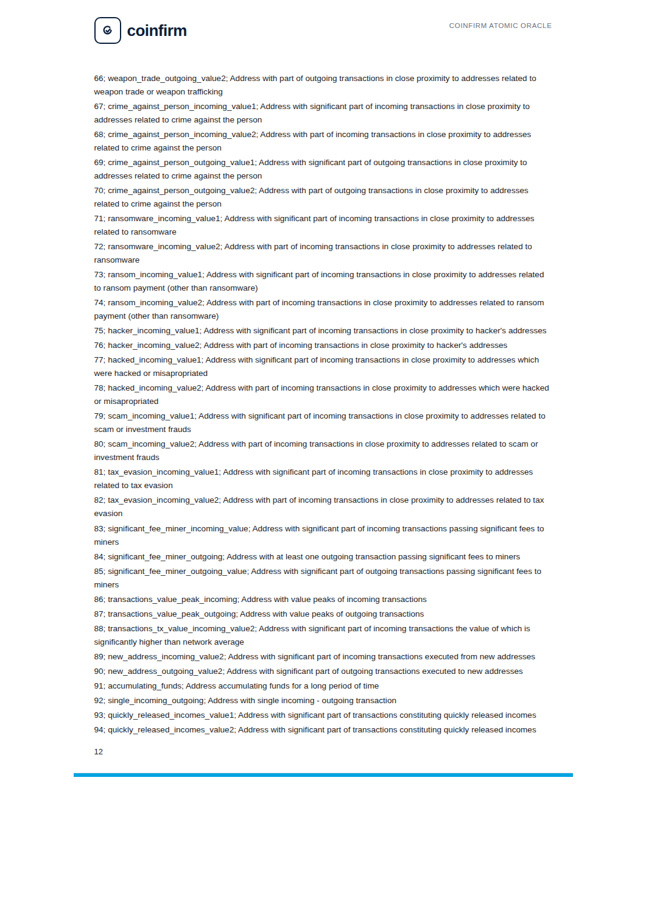coinfirm
Coinfirm Atomic Oracle
66; weapon_trade_outgoing_value2; Address with part of outgoing transactions in close proximity to addresses related to weapon trade or weapon trafficking
67; crime_against_person_incoming_value1; Address with significant part of incoming transactions in close proximity to addresses related to crime against the person
68; crime_against_person_incoming_value2; Address with part of incoming transactions in close proximity to addresses related to crime against the person
69; crime_against_person_outgoing_value1; Address with significant part of outgoing transactions in close proximity to addresses related to crime against the person
70; crime_against_person_outgoing_value2; Address with part of outgoing transactions in close proximity to addresses related to crime against the person
71; ransomware_incoming_value1; Address with significant part of incoming transactions in close proximity to addresses related to ransomware
72; ransomware_incoming_value2; Address with part of incoming transactions in close proximity to addresses related to ransomware
73; ransom_incoming_value1; Address with significant part of incoming transactions in close proximity to addresses related to ransom payment (other than ransomware)
74; ransom_incoming_value2; Address with part of incoming transactions in close proximity to addresses related to ransom payment (other than ransomware)
75; hacker_incoming_value1; Address with significant part of incoming transactions in close proximity to hacker's addresses
76; hacker_incoming_value2; Address with part of incoming transactions in close proximity to hacker's addresses
77; hacked_incoming_value1; Address with significant part of incoming transactions in close proximity to addresses which were hacked or misapropriated
78; hacked_incoming_value2; Address with part of incoming transactions in close proximity to addresses which were hacked or misapropriated
79; scam_incoming_value1; Address with significant part of incoming transactions in close proximity to addresses related to scam or investment frauds
80; scam_incoming_value2; Address with part of incoming transactions in close proximity to addresses related to scam or investment frauds
81; tax_evasion_incoming_value1; Address with significant part of incoming transactions in close proximity to addresses related to tax evasion
82; tax_evasion_incoming_value2; Address with part of incoming transactions in close proximity to addresses related to tax evasion
83; significant_fee_miner_incoming_value; Address with significant part of incoming transactions passing significant fees to miners
84; significant_fee_miner_outgoing; Address with at least one outgoing transaction passing significant fees to miners
85; significant_fee_miner_outgoing_value; Address with significant part of outgoing transactions passing significant fees to miners
86; transactions_value_peak_incoming; Address with value peaks of incoming transactions
87; transactions_value_peak_outgoing; Address with value peaks of outgoing transactions
88; transactions_tx_value_incoming_value2; Address with significant part of incoming transactions the value of which is significantly higher than network average
89; new_address_incoming_value2; Address with significant part of incoming transactions executed from new addresses
90; new_address_outgoing_value2; Address with significant part of outgoing transactions executed to new addresses
91; accumulating_funds; Address accumulating funds for a long period of time
92; single_incoming_outgoing; Address with single incoming - outgoing transaction
93; quickly_released_incomes_value1; Address with significant part of transactions constituting quickly released incomes
94; quickly_released_incomes_value2; Address with significant part of transactions constituting quickly released incomes
12